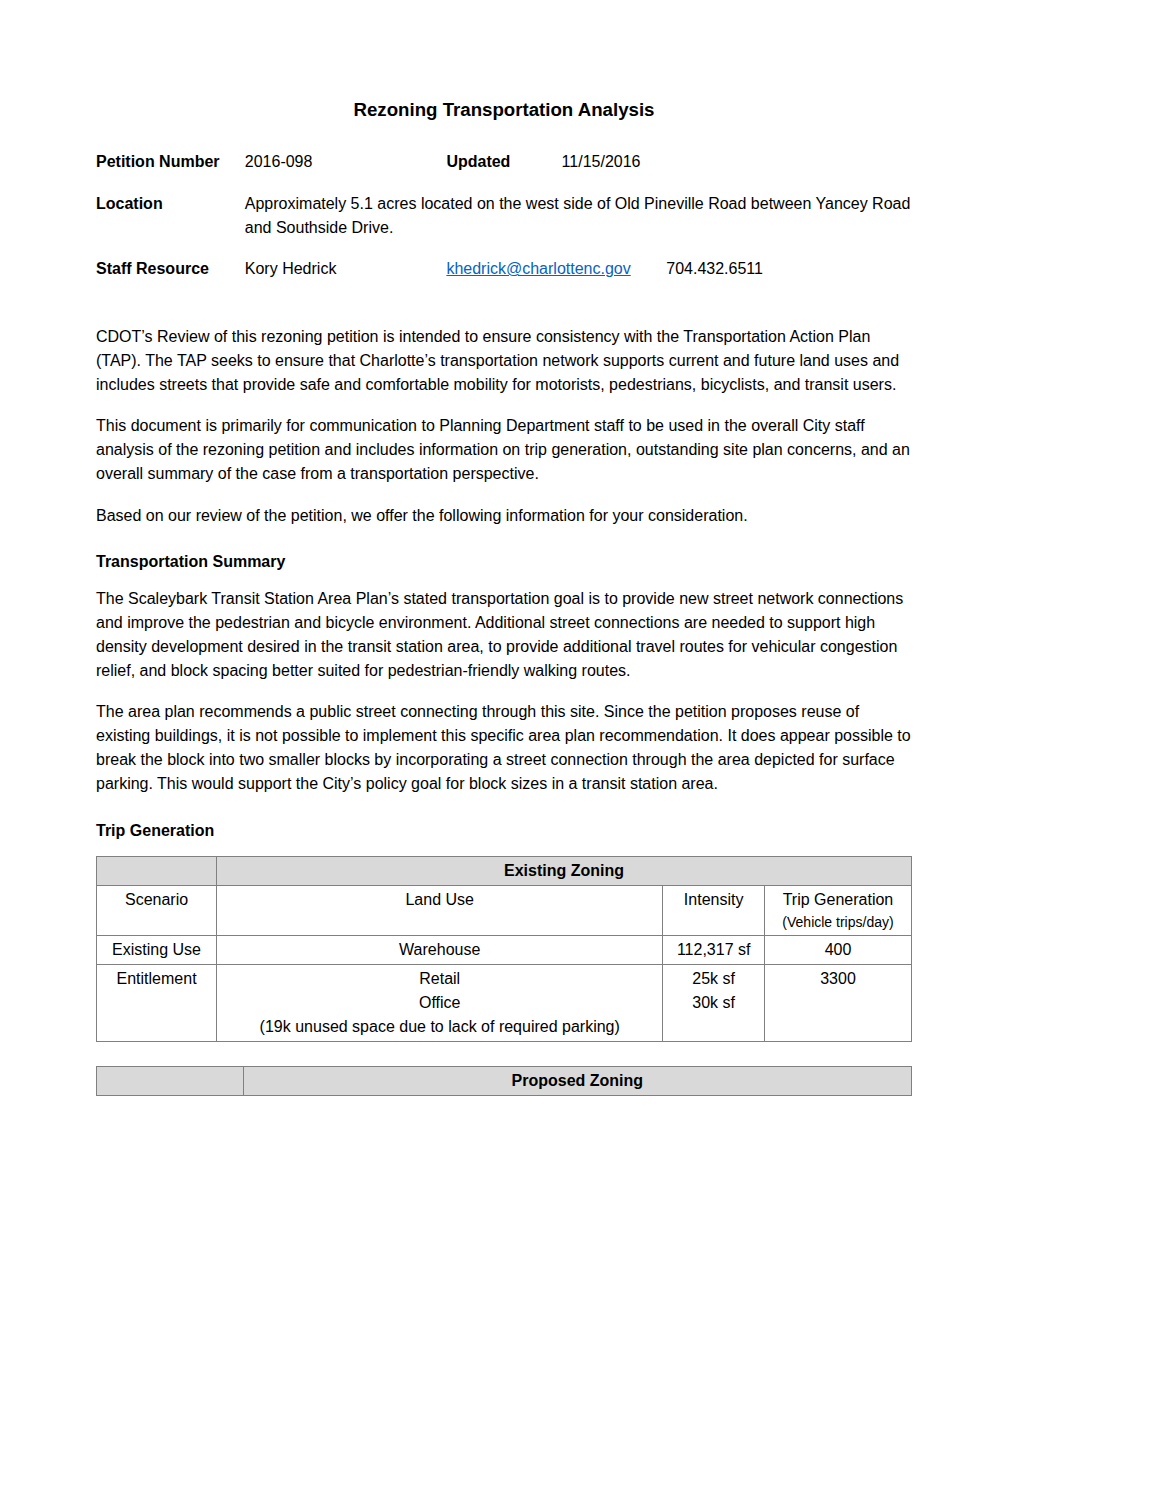Rezoning Transportation Analysis
| Petition Number | 2016-098 | Updated | 11/15/2016 |
| Location | Approximately 5.1 acres located on the west side of Old Pineville Road between Yancey Road and Southside Drive. |
| Staff Resource | Kory Hedrick | khedrick@charlottenc.gov 704.432.6511 |
CDOT’s Review of this rezoning petition is intended to ensure consistency with the Transportation Action Plan (TAP). The TAP seeks to ensure that Charlotte’s transportation network supports current and future land uses and includes streets that provide safe and comfortable mobility for motorists, pedestrians, bicyclists, and transit users.
This document is primarily for communication to Planning Department staff to be used in the overall City staff analysis of the rezoning petition and includes information on trip generation, outstanding site plan concerns, and an overall summary of the case from a transportation perspective.
Based on our review of the petition, we offer the following information for your consideration.
Transportation Summary
The Scaleybark Transit Station Area Plan’s stated transportation goal is to provide new street network connections and improve the pedestrian and bicycle environment. Additional street connections are needed to support high density development desired in the transit station area, to provide additional travel routes for vehicular congestion relief, and block spacing better suited for pedestrian-friendly walking routes.
The area plan recommends a public street connecting through this site. Since the petition proposes reuse of existing buildings, it is not possible to implement this specific area plan recommendation. It does appear possible to break the block into two smaller blocks by incorporating a street connection through the area depicted for surface parking. This would support the City’s policy goal for block sizes in a transit station area.
Trip Generation
| | Existing Zoning |
| Scenario | Land Use | Intensity | Trip Generation (Vehicle trips/day) |
| Existing Use | Warehouse | 112,317 sf | 400 |
| Entitlement | Retail Office (19k unused space due to lack of required parking) | 25k sf 30k sf | 3300 |
| | Proposed Zoning |